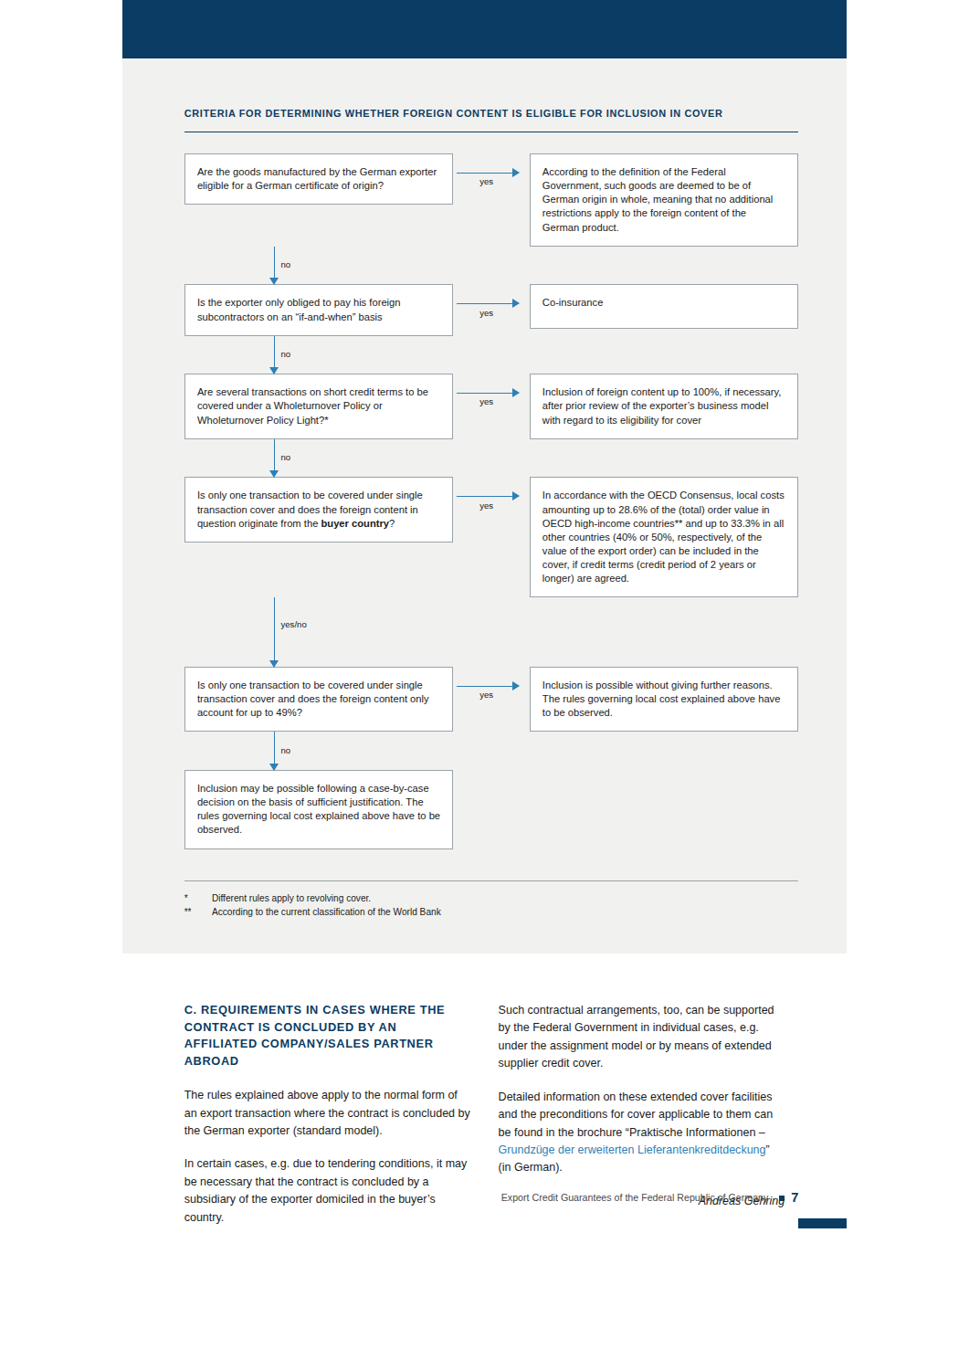Criteria for determining whether foreign content is eligible for inclusion in cover
Are the goods manufactured by the German exporter eligible for a German certificate of origin?
yes
According to the definition of the Federal Government, such goods are deemed to be of German origin in whole, meaning that no additional restrictions apply to the foreign content of the German product.
no
Is the exporter only obliged to pay his foreign subcontractors on an “if-and-when” basis
yes
Co-insurance
no
Are several transactions on short credit terms to be covered under a Wholeturnover Policy or Wholeturnover Policy Light?*
yes
Inclusion of foreign content up to 100%, if necessary, after prior review of the exporter’s business model with regard to its eligibility for cover
no
Is only one transaction to be covered under single transaction cover and does the foreign content in question originate from the buyer country?
yes
In accordance with the OECD Consensus, local costs amounting up to 28.6% of the (total) order value in OECD high-income countries** and up to 33.3% in all other countries (40% or 50%, respectively, of the value of the export order) can be included in the cover, if credit terms (credit period of 2 years or longer) are agreed.
yes/no
Is only one transaction to be covered under single transaction cover and does the foreign content only account for up to 49%?
yes
Inclusion is possible without giving further reasons. The rules governing local cost explained above have to be observed.
no
Inclusion may be possible following a case-by-case decision on the basis of sufficient justification. The rules governing local cost explained above have to be observed.
*Different rules apply to revolving cover.
**According to the current classification of the World Bank
C. Requirements in cases where the contract is concluded by an affiliated company/sales partner abroad
The rules explained above apply to the normal form of an export transaction where the contract is concluded by the German exporter (standard model).
In certain cases, e.g. due to tendering conditions, it may be necessary that the contract is concluded by a subsidiary of the exporter domiciled in the buyer’s country.
Such contractual arrangements, too, can be supported by the Federal Government in individual cases, e.g. under the assignment model or by means of extended supplier credit cover.
Detailed information on these extended cover facilities and the preconditions for cover applicable to them can be found in the brochure “Praktische Informationen – Grundzüge der erweiterten Lieferantenkreditdeckung” (in German).
Andreas Gehring
Export Credit Guarantees of the Federal Republic of Germany 7